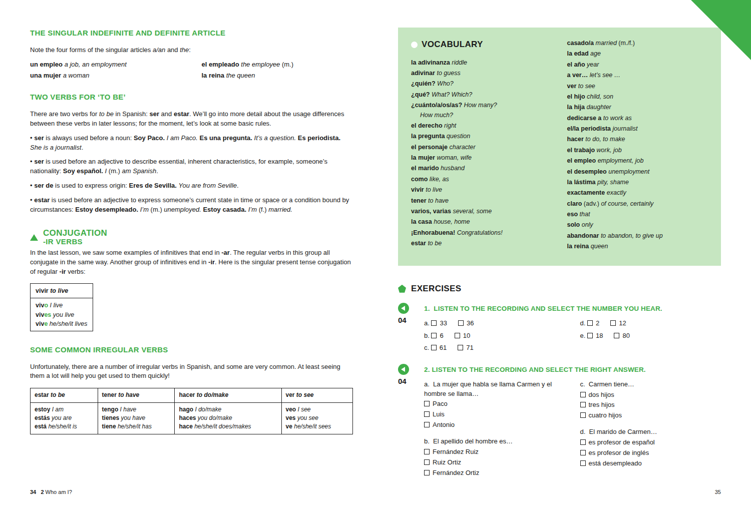The singular indefinite and definite article
Note the four forms of the singular articles a/an and the:
un empleo a job, an employment
una mujer a woman
el empleado the employee (m.)
la reina the queen
Two verbs for ‘to be’
There are two verbs for to be in Spanish: ser and estar. We’ll go into more detail about the usage differences between these verbs in later lessons; for the moment, let’s look at some basic rules.
• ser is always used before a noun: Soy Paco. I am Paco. Es una pregunta. It’s a question. Es periodista. She is a journalist.
• ser is used before an adjective to describe essential, inherent characteristics, for example, someone’s nationality: Soy español. I (m.) am Spanish.
• ser de is used to express origin: Eres de Sevilla. You are from Seville.
• estar is used before an adjective to express someone’s current state in time or space or a condition bound by circumstances: Estoy desempleado. I’m (m.) unemployed. Estoy casada. I’m (f.) married.
Conjugation-ir verbs
In the last lesson, we saw some examples of infinitives that end in -ar. The regular verbs in this group all conjugate in the same way. Another group of infinitives end in -ir. Here is the singular present tense conjugation of regular -ir verbs:
| vivir to live |
| viv o I live viv es you live viv e he/she/it lives |
Some common irregular verbs
Unfortunately, there are a number of irregular verbs in Spanish, and some are very common. At least seeing them a lot will help you get used to them quickly!
| estar to be | tener to have | hacer to do/make | ver to see |
| estoy I am estás you are está he/she/it is | tengo I have tienes you have tiene he/she/it has | hago I do/make haces you do/make hace he/she/it does/makes | veo I see ves you see ve he/she/it sees |
34 2 Who am I?
Vocabulary
la adivinanza riddle
adivinar to guess
¿quién? Who?
¿qué? What? Which?
¿cuánto/a/os/as? How many?How much?
el derecho right
la pregunta question
el personaje character
la mujer woman, wife
el marido husband
como like, as
vivir to live
tener to have
varios, varias several, some
la casa house, home
¡Enhorabuena! Congratulations!
estar to be
casado/a married (m./f.)
la edad age
el año year
a ver… let’s see …
ver to see
el hijo child, son
la hija daughter
dedicarse a to work as
el/la periodista journalist
hacer to do, to make
el trabajo work, job
el empleo employment, job
el desempleo unemployment
la lástima pity, shame
exactamente exactly
claro (adv.) of course, certainly
eso that
solo only
abandonar to abandon, to give up
la reina queen
Exercises
04
1. Listen to the recording and select the number you hear.
a. 33 36
b. 6 10
c. 61 71
d. 2 12
e. 18 80
04
2. Listen to the recording and select the right answer.
a. La mujer que habla se llama Carmen y el hombre se llama…
Paco
Luis
Antonio
b. El apellido del hombre es…
Fernández Ruiz
Ruiz Ortiz
Fernández Ortiz
c. Carmen tiene…
dos hijos
tres hijos
cuatro hijos
d. El marido de Carmen…
es profesor de español
es profesor de inglés
está desempleado
35